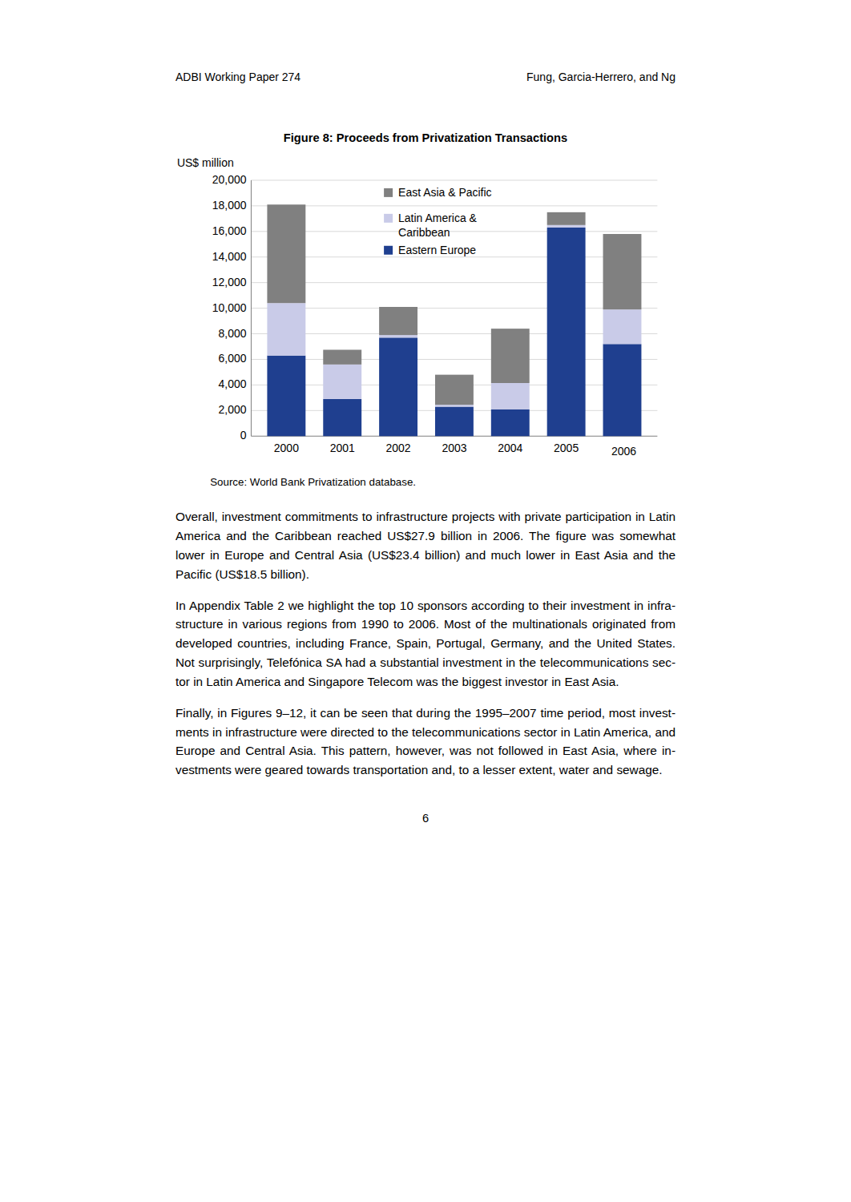ADBI Working Paper 274 Fung, Garcia-Herrero, and Ng
Figure 8: Proceeds from Privatization Transactions
US$ million
20,000 18,000 16,000 14,000 12,000 10,000 8,000 6,000 4,000 2,000 0 2000 2001 2002 2003 2004 2005 2006 East Asia & Pacific Latin America & Caribbean Eastern Europe
Source: World Bank Privatization database.
Overall, investment commitments to infrastructure projects with private participation in Latin America and the Caribbean reached US$27.9 billion in 2006. The figure was somewhat lower in Europe and Central Asia (US$23.4 billion) and much lower in East Asia and the Pacific (US$18.5 billion).
In Appendix Table 2 we highlight the top 10 sponsors according to their investment in infrastructure in various regions from 1990 to 2006. Most of the multinationals originated from developed countries, including France, Spain, Portugal, Germany, and the United States. Not surprisingly, Telefónica SA had a substantial investment in the telecommunications sector in Latin America and Singapore Telecom was the biggest investor in East Asia.
Finally, in Figures 9–12, it can be seen that during the 1995–2007 time period, most investments in infrastructure were directed to the telecommunications sector in Latin America, and Europe and Central Asia. This pattern, however, was not followed in East Asia, where investments were geared towards transportation and, to a lesser extent, water and sewage.
6